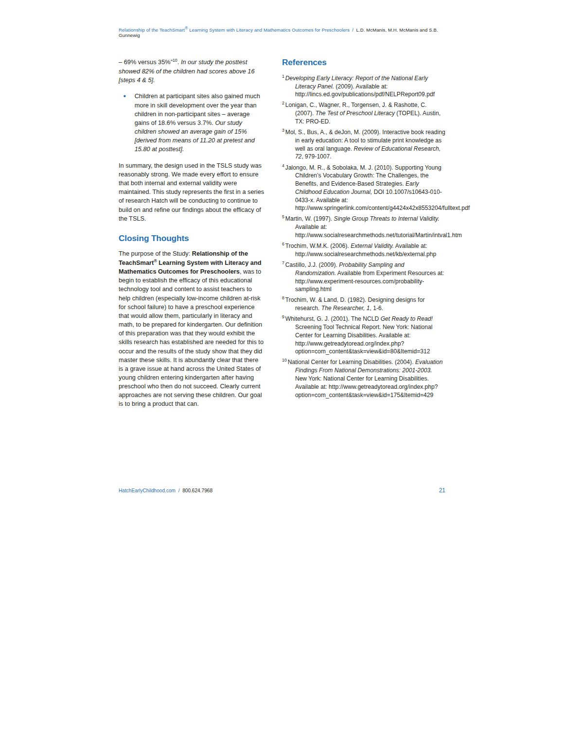Relationship of the TeachSmart® Learning System with Literacy and Mathematics Outcomes for Preschoolers / L.D. McManis, M.H. McManis and S.B. Gunnewig
– 69% versus 35%”10. In our study the posttest showed 82% of the children had scores above 16 [steps 4 & 5].
Children at participant sites also gained much more in skill development over the year than children in non-participant sites – average gains of 18.6% versus 3.7%. Our study children showed an average gain of 15% [derived from means of 11.20 at pretest and 15.80 at posttest].
In summary, the design used in the TSLS study was reasonably strong. We made every effort to ensure that both internal and external validity were maintained. This study represents the first in a series of research Hatch will be conducting to continue to build on and refine our findings about the efficacy of the TSLS.
Closing Thoughts
The purpose of the Study: Relationship of the TeachSmart® Learning System with Literacy and Mathematics Outcomes for Preschoolers, was to begin to establish the efficacy of this educational technology tool and content to assist teachers to help children (especially low-income children at-risk for school failure) to have a preschool experience that would allow them, particularly in literacy and math, to be prepared for kindergarten. Our definition of this preparation was that they would exhibit the skills research has established are needed for this to occur and the results of the study show that they did master these skills. It is abundantly clear that there is a grave issue at hand across the United States of young children entering kindergarten after having preschool who then do not succeed. Clearly current approaches are not serving these children. Our goal is to bring a product that can.
References
1 Developing Early Literacy: Report of the National Early Literacy Panel. (2009). Available at: http://lincs.ed.gov/publications/pdf/NELPReport09.pdf
2 Lonigan, C., Wagner, R., Torgensen, J. & Rashotte, C. (2007). The Test of Preschool Literacy (TOPEL). Austin, TX: PRO-ED.
3 Mol, S., Bus, A., & deJon, M. (2009). Interactive book reading in early education: A tool to stimulate print knowledge as well as oral language. Review of Educational Research, 72, 979-1007.
4 Jalongo, M. R., & Sobolaka, M. J. (2010). Supporting Young Children’s Vocabulary Growth: The Challenges, the Benefits, and Evidence-Based Strategies. Early Childhood Education Journal, DOI 10.1007/s10643-010-0433-x. Available at: http://www.springerlink.com/content/g4424x42x8553204/fulltext.pdf
5 Martin, W. (1997). Single Group Threats to Internal Validity. Available at: http://www.socialresearchmethods.net/tutorial/Martin/intval1.htm
6 Trochim, W.M.K. (2006). External Validity. Available at: http://www.socialresearchmethods.net/kb/external.php
7 Castillo, J.J. (2009). Probability Sampling and Randomization. Available from Experiment Resources at: http://www.experiment-resources.com/probability-sampling.html
8 Trochim, W. & Land, D. (1982). Designing designs for research. The Researcher, 1, 1-6.
9 Whitehurst, G. J. (2001). The NCLD Get Ready to Read! Screening Tool Technical Report. New York: National Center for Learning Disabilities. Available at: http://www.getreadytoread.org/index.php?option=com_content&task=view&id=80&Itemid=312
10 National Center for Learning Disabilities. (2004). Evaluation Findings From National Demonstrations: 2001-2003. New York: National Center for Learning Disabilities. Available at: http://www.getreadytoread.org/index.php?option=com_content&task=view&id=175&Itemid=429
HatchEarlyChildhood.com / 800.624.7968
21